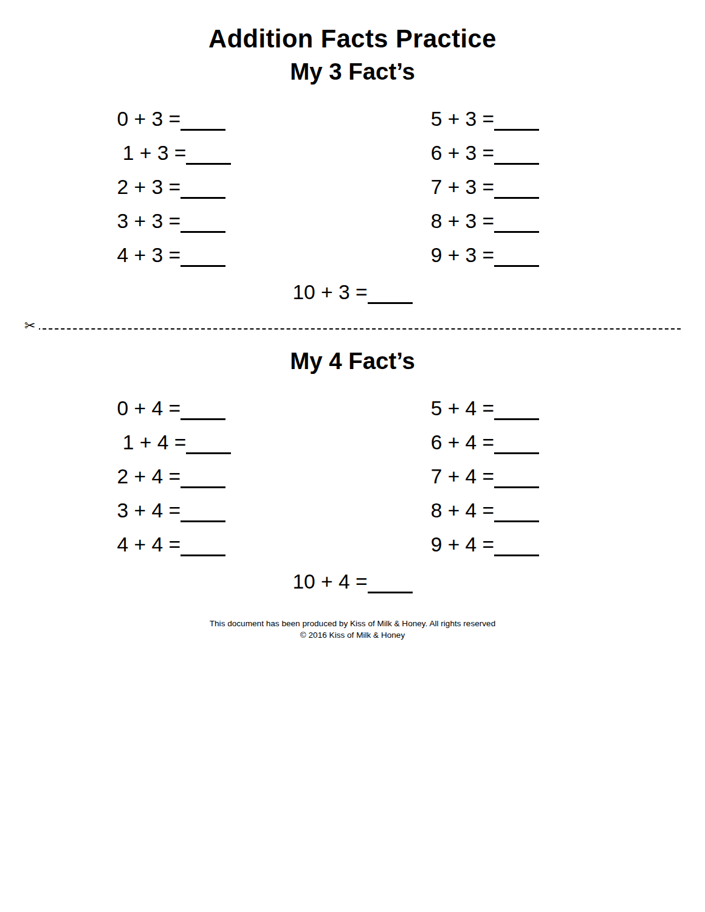Addition Facts Practice
My 3 Fact’s
| 0 + 3 = | 5 + 3 = |
| 1 + 3 = | 6 + 3 = |
| 2 + 3 = | 7 + 3 = |
| 3 + 3 = | 8 + 3 = |
| 4 + 3 = | 9 + 3 = |
10 + 3 =
✂
My 4 Fact’s
| 0 + 4 = | 5 + 4 = |
| 1 + 4 = | 6 + 4 = |
| 2 + 4 = | 7 + 4 = |
| 3 + 4 = | 8 + 4 = |
| 4 + 4 = | 9 + 4 = |
10 + 4 =
This document has been produced by Kiss of Milk & Honey. All rights reserved
© 2016 Kiss of Milk & Honey